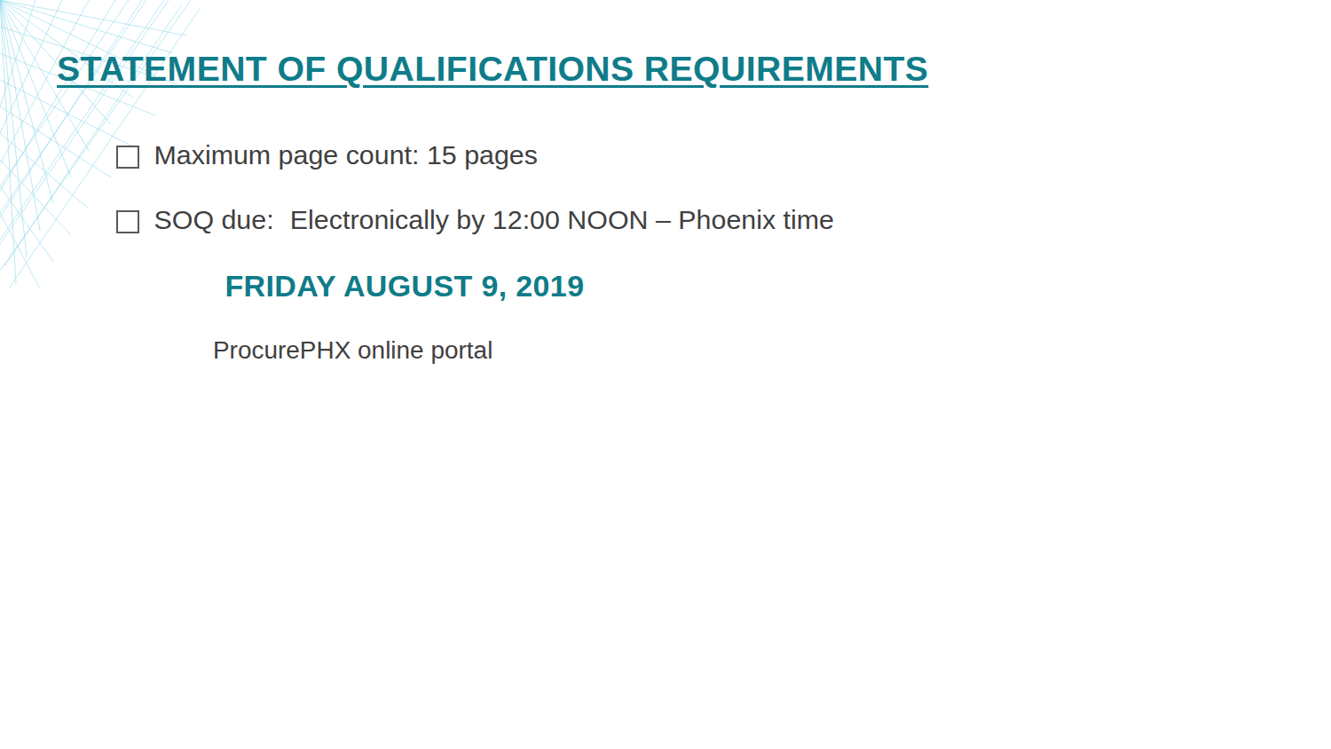STATEMENT OF QUALIFICATIONS REQUIREMENTS
Maximum page count: 15 pages
SOQ due: Electronically by 12:00 NOON – Phoenix time
FRIDAY AUGUST 9, 2019
ProcurePHX online portal